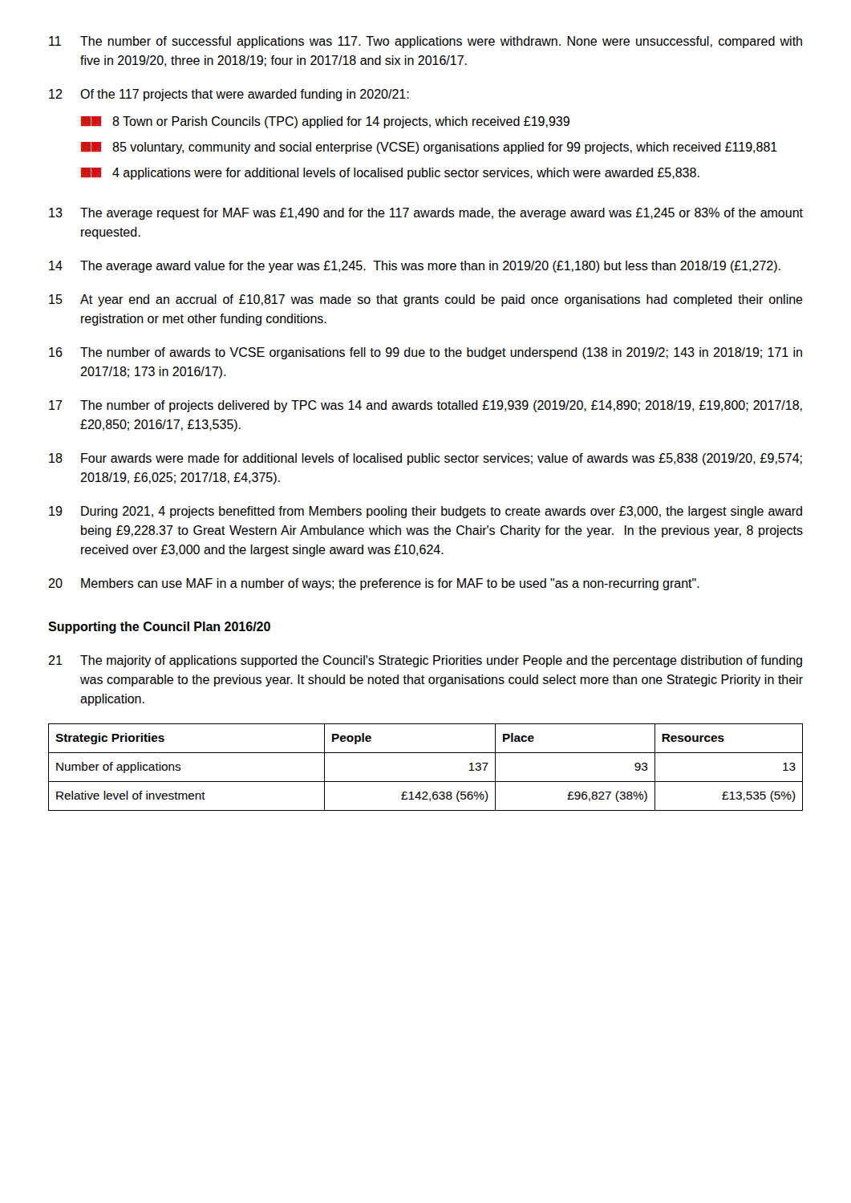11
The number of successful applications was 117. Two applications were withdrawn. None were unsuccessful, compared with five in 2019/20, three in 2018/19; four in 2017/18 and six in 2016/17.
12
Of the 117 projects that were awarded funding in 2020/21:
▦▦ 8 Town or Parish Councils (TPC) applied for 14 projects, which received £19,939
▦▦ 85 voluntary, community and social enterprise (VCSE) organisations applied for 99 projects, which received £119,881
▦▦ 4 applications were for additional levels of localised public sector services, which were awarded £5,838.
13
The average request for MAF was £1,490 and for the 117 awards made, the average award was £1,245 or 83% of the amount requested.
14
The average award value for the year was £1,245. This was more than in 2019/20 (£1,180) but less than 2018/19 (£1,272).
15
At year end an accrual of £10,817 was made so that grants could be paid once organisations had completed their online registration or met other funding conditions.
16
The number of awards to VCSE organisations fell to 99 due to the budget underspend (138 in 2019/2; 143 in 2018/19; 171 in 2017/18; 173 in 2016/17).
17
The number of projects delivered by TPC was 14 and awards totalled £19,939 (2019/20, £14,890; 2018/19, £19,800; 2017/18, £20,850; 2016/17, £13,535).
18
Four awards were made for additional levels of localised public sector services; value of awards was £5,838 (2019/20, £9,574; 2018/19, £6,025; 2017/18, £4,375).
19
During 2021, 4 projects benefitted from Members pooling their budgets to create awards over £3,000, the largest single award being £9,228.37 to Great Western Air Ambulance which was the Chair's Charity for the year. In the previous year, 8 projects received over £3,000 and the largest single award was £10,624.
20
Members can use MAF in a number of ways; the preference is for MAF to be used "as a non-recurring grant".
Supporting the Council Plan 2016/20
21
The majority of applications supported the Council's Strategic Priorities under People and the percentage distribution of funding was comparable to the previous year. It should be noted that organisations could select more than one Strategic Priority in their application.
| Strategic Priorities | People | Place | Resources |
| --- | --- | --- | --- |
| Number of applications | 137 | 93 | 13 |
| Relative level of investment | £142,638 (56%) | £96,827 (38%) | £13,535 (5%) |